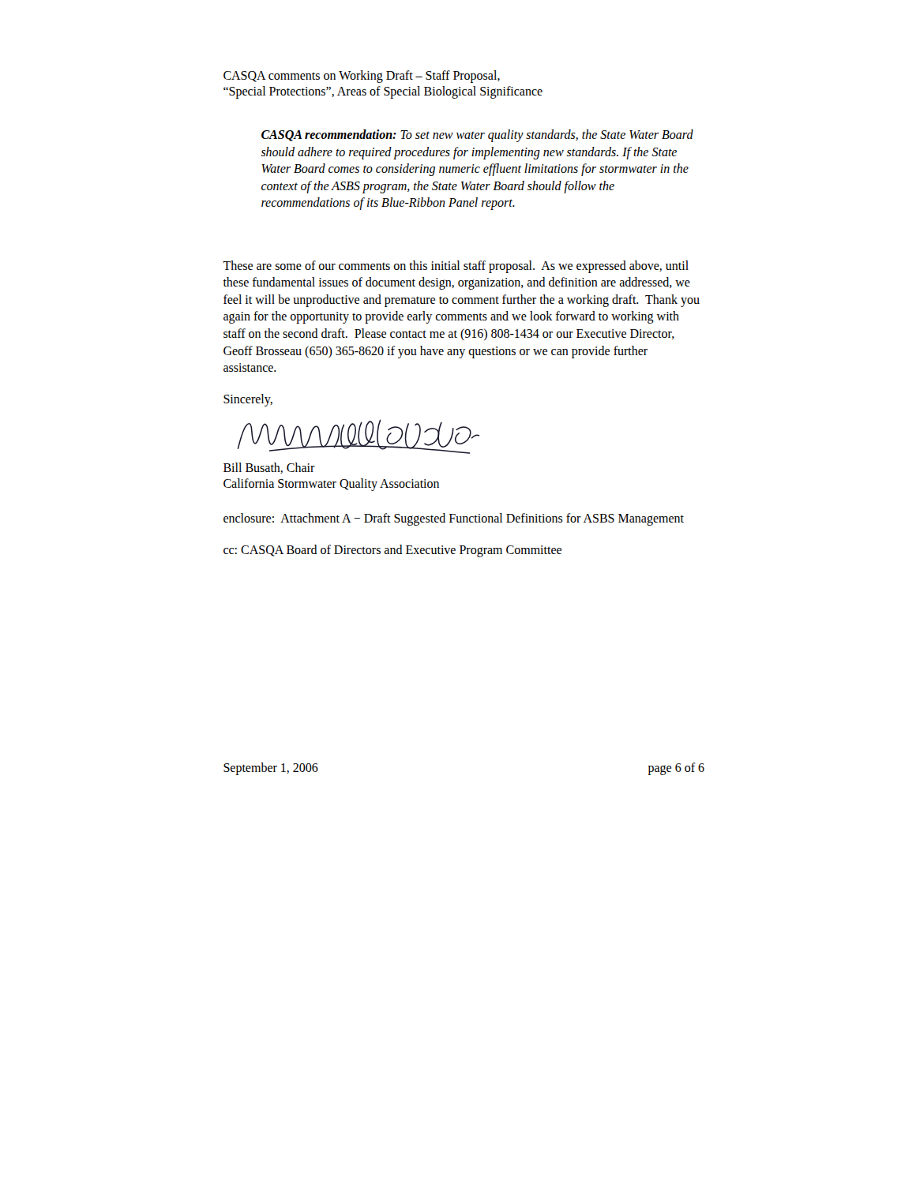CASQA comments on Working Draft – Staff Proposal,
“Special Protections”, Areas of Special Biological Significance
CASQA recommendation: To set new water quality standards, the State Water Board should adhere to required procedures for implementing new standards. If the State Water Board comes to considering numeric effluent limitations for stormwater in the context of the ASBS program, the State Water Board should follow the recommendations of its Blue-Ribbon Panel report.
These are some of our comments on this initial staff proposal. As we expressed above, until these fundamental issues of document design, organization, and definition are addressed, we feel it will be unproductive and premature to comment further the a working draft. Thank you again for the opportunity to provide early comments and we look forward to working with staff on the second draft. Please contact me at (916) 808-1434 or our Executive Director, Geoff Brosseau (650) 365-8620 if you have any questions or we can provide further assistance.
Sincerely,
Bill Busath, Chair
California Stormwater Quality Association
enclosure: Attachment A − Draft Suggested Functional Definitions for ASBS Management
cc: CASQA Board of Directors and Executive Program Committee
September 1, 2006 page 6 of 6